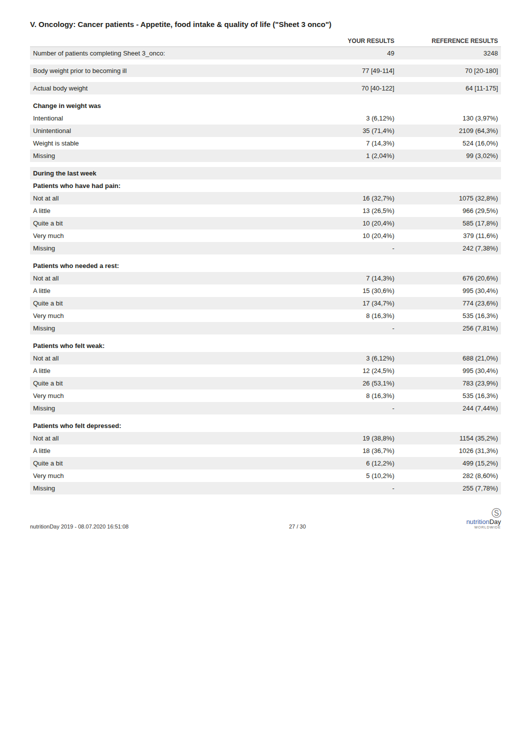V. Oncology: Cancer patients - Appetite, food intake & quality of life ("Sheet 3 onco")
| | YOUR RESULTS | REFERENCE RESULTS |
| --- | --- | --- |
| Number of patients completing Sheet 3_onco: | 49 | 3248 |
| Body weight prior to becoming ill | 77 [49-114] | 70 [20-180] |
| Actual body weight | 70 [40-122] | 64 [11-175] |
| Change in weight was | | |
| Intentional | 3 (6,12%) | 130 (3,97%) |
| Unintentional | 35 (71,4%) | 2109 (64,3%) |
| Weight is stable | 7 (14,3%) | 524 (16,0%) |
| Missing | 1 (2,04%) | 99 (3,02%) |
| During the last week | | |
| Patients who have had pain: | | |
| Not at all | 16 (32,7%) | 1075 (32,8%) |
| A little | 13 (26,5%) | 966 (29,5%) |
| Quite a bit | 10 (20,4%) | 585 (17,8%) |
| Very much | 10 (20,4%) | 379 (11,6%) |
| Missing | - | 242 (7,38%) |
| Patients who needed a rest: | | |
| Not at all | 7 (14,3%) | 676 (20,6%) |
| A little | 15 (30,6%) | 995 (30,4%) |
| Quite a bit | 17 (34,7%) | 774 (23,6%) |
| Very much | 8 (16,3%) | 535 (16,3%) |
| Missing | - | 256 (7,81%) |
| Patients who felt weak: | | |
| Not at all | 3 (6,12%) | 688 (21,0%) |
| A little | 12 (24,5%) | 995 (30,4%) |
| Quite a bit | 26 (53,1%) | 783 (23,9%) |
| Very much | 8 (16,3%) | 535 (16,3%) |
| Missing | - | 244 (7,44%) |
| Patients who felt depressed: | | |
| Not at all | 19 (38,8%) | 1154 (35,2%) |
| A little | 18 (36,7%) | 1026 (31,3%) |
| Quite a bit | 6 (12,2%) | 499 (15,2%) |
| Very much | 5 (10,2%) | 282 (8,60%) |
| Missing | - | 255 (7,78%) |
nutritionDay 2019 - 08.07.2020 16:51:08
27 / 30
Ⓢ
nutritionDay
WORLDWIDE